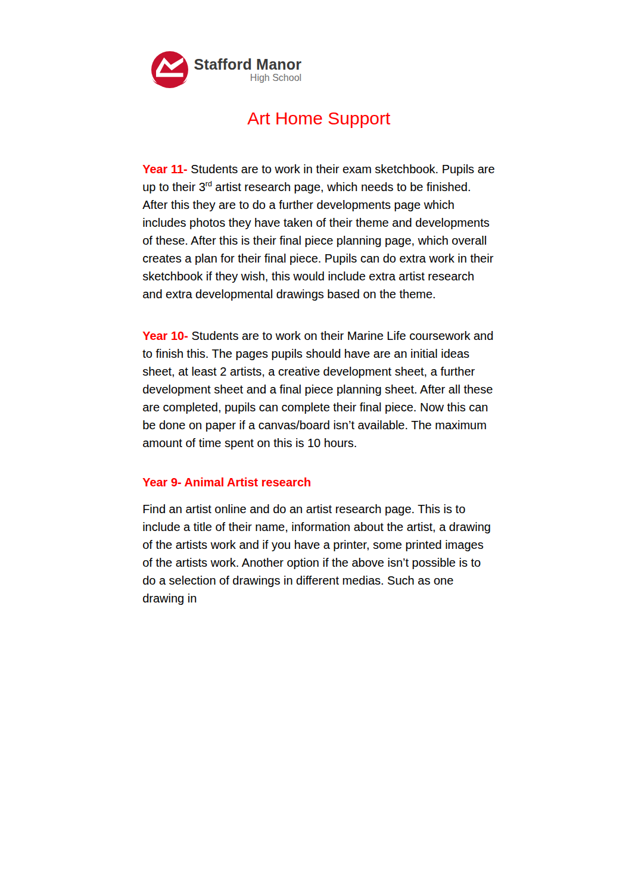Stafford Manor
High School
Art Home Support
Year 11- Students are to work in their exam sketchbook. Pupils are up to their 3rd artist research page, which needs to be finished. After this they are to do a further developments page which includes photos they have taken of their theme and developments of these. After this is their final piece planning page, which overall creates a plan for their final piece. Pupils can do extra work in their sketchbook if they wish, this would include extra artist research and extra developmental drawings based on the theme.
Year 10- Students are to work on their Marine Life coursework and to finish this. The pages pupils should have are an initial ideas sheet, at least 2 artists, a creative development sheet, a further development sheet and a final piece planning sheet. After all these are completed, pupils can complete their final piece. Now this can be done on paper if a canvas/board isn’t available. The maximum amount of time spent on this is 10 hours.
Year 9- Animal Artist research
Find an artist online and do an artist research page. This is to include a title of their name, information about the artist, a drawing of the artists work and if you have a printer, some printed images of the artists work. Another option if the above isn’t possible is to do a selection of drawings in different medias. Such as one drawing in